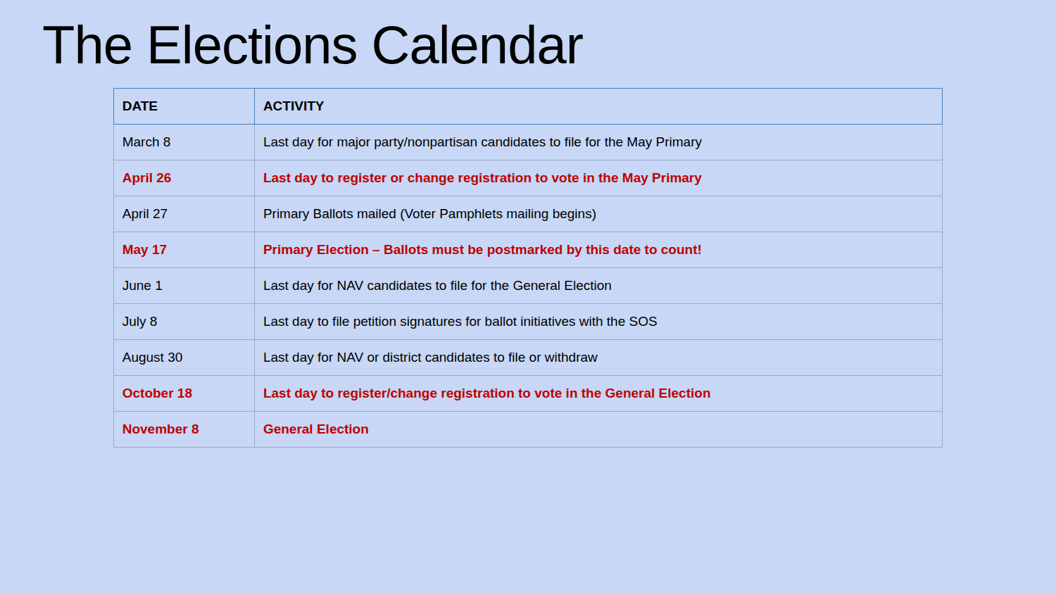The Elections Calendar
| DATE | ACTIVITY |
| --- | --- |
| March 8 | Last day for major party/nonpartisan candidates to file for the May Primary |
| April 26 | Last day to register or change registration to vote in the May Primary |
| April 27 | Primary Ballots mailed (Voter Pamphlets mailing begins) |
| May 17 | Primary Election – Ballots must be postmarked by this date to count! |
| June 1 | Last day for NAV candidates to file for the General Election |
| July 8 | Last day to file petition signatures for ballot initiatives with the SOS |
| August 30 | Last day for NAV or district candidates to file or withdraw |
| October 18 | Last day to register/change registration to vote in the General Election |
| November 8 | General Election |